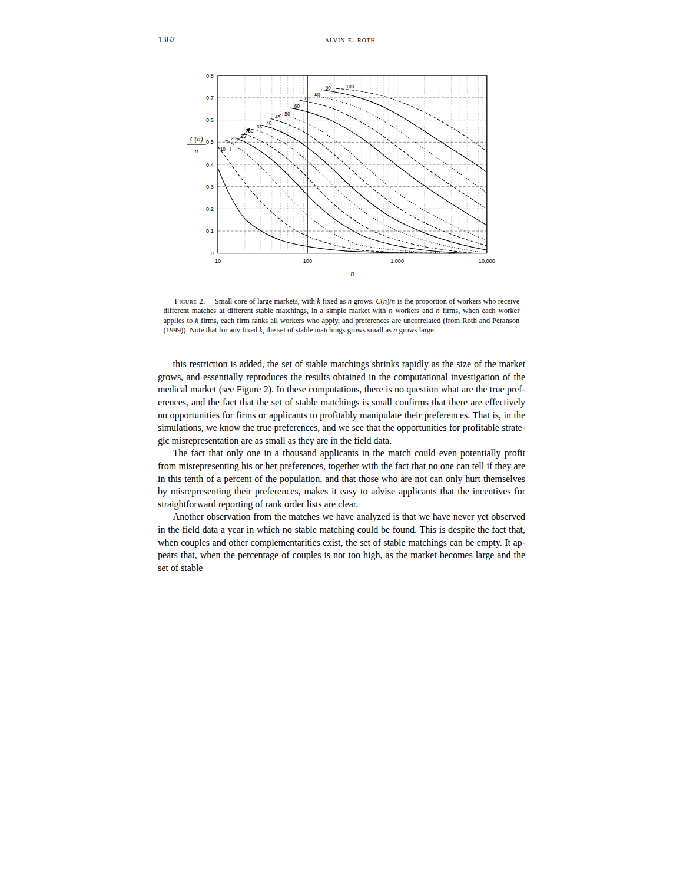1362 alvin e. roth
Figure 2: Proportion of workers receiving different matches at different stable matchings versus market size A log-scale plot of C(n)/n on the vertical axis from 0 to 0.8 against n on the horizontal axis from 10 to 10,000. A family of decreasing curves is labeled by k values 10, 15, 20, 25, 30, 35, 40, 45, 50, 60, 70, 80, 90, and 100. For each fixed k the curve declines toward zero as n grows. 0.8 0.7 0.6 0.5 0.4 0.3 0.2 0.1 0 10 100 1,000 10,000 C(n) n n 10 15 20 25 30 35 40 45 50 60 70 80 90 100
Figure 2.— Small core of large markets, with k fixed as n grows. C(n)/n is the proportion of workers who receive different matches at different stable matchings, in a simple market with n workers and n firms, when each worker applies to k firms, each firm ranks all workers who apply, and preferences are uncorrelated (from Roth and Peranson (1999)). Note that for any fixed k, the set of stable matchings grows small as n grows large.
this restriction is added, the set of stable matchings shrinks rapidly as the size of the market grows, and essentially reproduces the results obtained in the computational investigation of the medical market (see Figure 2). In these computations, there is no question what are the true preferences, and the fact that the set of stable matchings is small confirms that there are effectively no opportunities for firms or applicants to profitably manipulate their preferences. That is, in the simulations, we know the true preferences, and we see that the opportunities for profitable strategic misrepresentation are as small as they are in the field data.
The fact that only one in a thousand applicants in the match could even potentially profit from misrepresenting his or her preferences, together with the fact that no one can tell if they are in this tenth of a percent of the population, and that those who are not can only hurt themselves by misrepresenting their preferences, makes it easy to advise applicants that the incentives for straightforward reporting of rank order lists are clear.
Another observation from the matches we have analyzed is that we have never yet observed in the field data a year in which no stable matching could be found. This is despite the fact that, when couples and other complementarities exist, the set of stable matchings can be empty. It appears that, when the percentage of couples is not too high, as the market becomes large and the set of stable